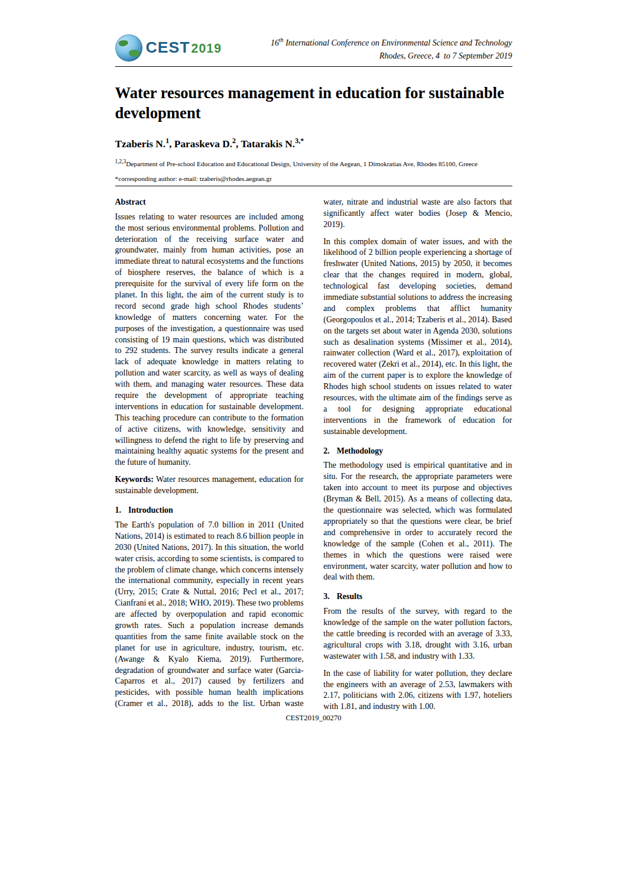CEST2019
16th International Conference on Environmental Science and Technology
Rhodes, Greece, 4 to 7 September 2019
Water resources management in education for sustainable development
Tzaberis N.1, Paraskeva D.2, Tatarakis N.3,*
1,2,3Department of Pre-school Education and Educational Design, University of the Aegean, 1 Dimokratias Ave, Rhodes 85100, Greece
*corresponding author: e-mail: tzaberis@rhodes.aegean.gr
Abstract
Issues relating to water resources are included among the most serious environmental problems. Pollution and deterioration of the receiving surface water and groundwater, mainly from human activities, pose an immediate threat to natural ecosystems and the functions of biosphere reserves, the balance of which is a prerequisite for the survival of every life form on the planet. In this light, the aim of the current study is to record second grade high school Rhodes students’ knowledge of matters concerning water. For the purposes of the investigation, a questionnaire was used consisting of 19 main questions, which was distributed to 292 students. The survey results indicate a general lack of adequate knowledge in matters relating to pollution and water scarcity, as well as ways of dealing with them, and managing water resources. These data require the development of appropriate teaching interventions in education for sustainable development. This teaching procedure can contribute to the formation of active citizens, with knowledge, sensitivity and willingness to defend the right to life by preserving and maintaining healthy aquatic systems for the present and the future of humanity.
Keywords: Water resources management, education for sustainable development.
1. Introduction
The Earth's population of 7.0 billion in 2011 (United Nations, 2014) is estimated to reach 8.6 billion people in 2030 (United Nations, 2017). In this situation, the world water crisis, according to some scientists, is compared to the problem of climate change, which concerns intensely the international community, especially in recent years (Urry, 2015; Crate & Nuttal, 2016; Pecl et al., 2017; Cianfrani et al., 2018; WHO, 2019). These two problems are affected by overpopulation and rapid economic growth rates. Such a population increase demands quantities from the same finite available stock on the planet for use in agriculture, industry, tourism, etc. (Awange & Kyalo Kiema, 2019). Furthermore, degradation of groundwater and surface water (Garcia-Caparros et al., 2017) caused by fertilizers and pesticides, with possible human health implications (Cramer et al., 2018), adds to the list. Urban waste water, nitrate and industrial waste are also factors that significantly affect water bodies (Josep & Mencio, 2019).
In this complex domain of water issues, and with the likelihood of 2 billion people experiencing a shortage of freshwater (United Nations, 2015) by 2050, it becomes clear that the changes required in modern, global, technological fast developing societies, demand immediate substantial solutions to address the increasing and complex problems that afflict humanity (Georgopoulos et al., 2014; Tzaberis et al., 2014). Based on the targets set about water in Agenda 2030, solutions such as desalination systems (Missimer et al., 2014), rainwater collection (Ward et al., 2017), exploitation of recovered water (Zekri et al., 2014), etc. In this light, the aim of the current paper is to explore the knowledge of Rhodes high school students on issues related to water resources, with the ultimate aim of the findings serve as a tool for designing appropriate educational interventions in the framework of education for sustainable development.
2. Methodology
The methodology used is empirical quantitative and in situ. For the research, the appropriate parameters were taken into account to meet its purpose and objectives (Bryman & Bell, 2015). As a means of collecting data, the questionnaire was selected, which was formulated appropriately so that the questions were clear, be brief and comprehensive in order to accurately record the knowledge of the sample (Cohen et al., 2011). The themes in which the questions were raised were environment, water scarcity, water pollution and how to deal with them.
3. Results
From the results of the survey, with regard to the knowledge of the sample on the water pollution factors, the cattle breeding is recorded with an average of 3.33, agricultural crops with 3.18, drought with 3.16, urban wastewater with 1.58, and industry with 1.33.
In the case of liability for water pollution, they declare the engineers with an average of 2.53, lawmakers with 2.17, politicians with 2.06, citizens with 1.97, hoteliers with 1.81, and industry with 1.00.
CEST2019_00270